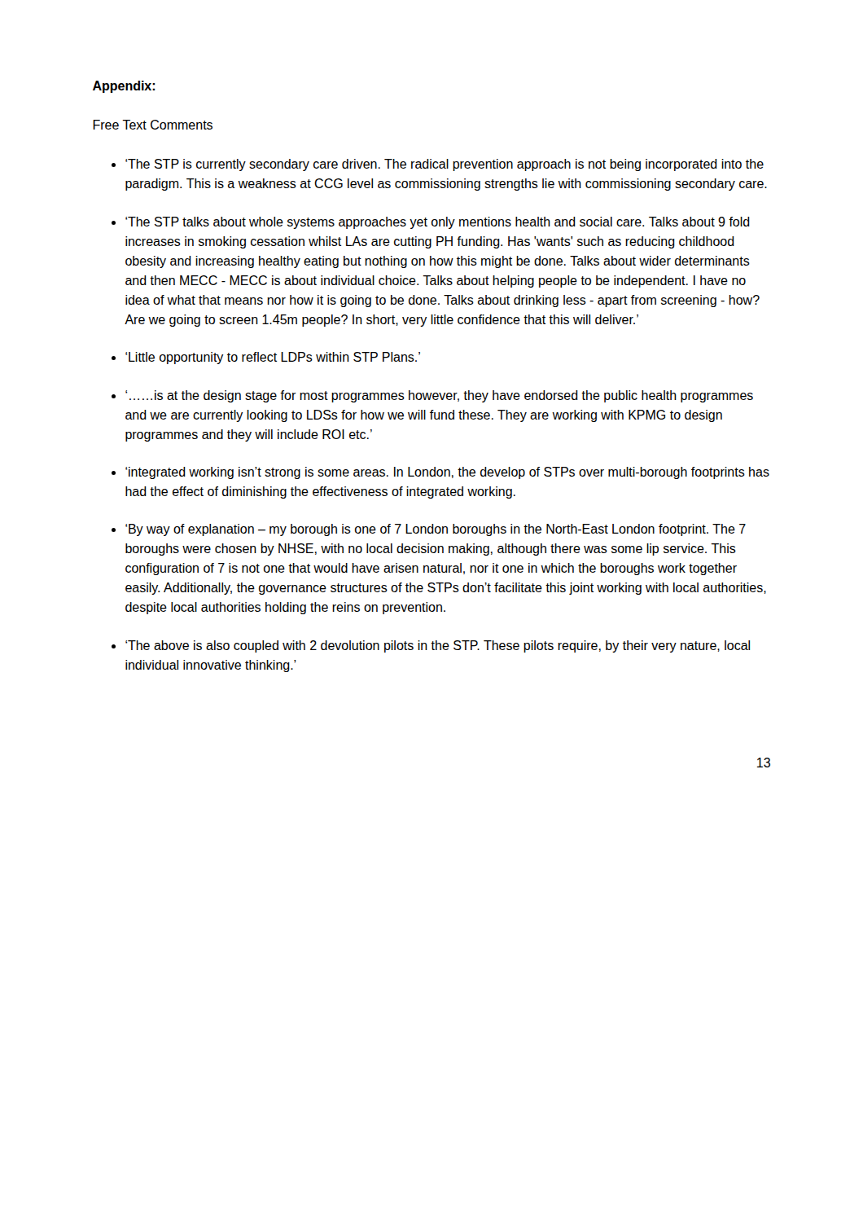Appendix:
Free Text Comments
‘The STP is currently secondary care driven. The radical prevention approach is not being incorporated into the paradigm. This is a weakness at CCG level as commissioning strengths lie with commissioning secondary care.
‘The STP talks about whole systems approaches yet only mentions health and social care. Talks about 9 fold increases in smoking cessation whilst LAs are cutting PH funding. Has 'wants' such as reducing childhood obesity and increasing healthy eating but nothing on how this might be done. Talks about wider determinants and then MECC - MECC is about individual choice. Talks about helping people to be independent. I have no idea of what that means nor how it is going to be done. Talks about drinking less - apart from screening - how? Are we going to screen 1.45m people? In short, very little confidence that this will deliver.’
‘Little opportunity to reflect LDPs within STP Plans.’
‘……is at the design stage for most programmes however, they have endorsed the public health programmes and we are currently looking to LDSs for how we will fund these. They are working with KPMG to design programmes and they will include ROI etc.’
‘integrated working isn’t strong is some areas. In London, the develop of STPs over multi-borough footprints has had the effect of diminishing the effectiveness of integrated working.
‘By way of explanation – my borough is one of 7 London boroughs in the North-East London footprint. The 7 boroughs were chosen by NHSE, with no local decision making, although there was some lip service. This configuration of 7 is not one that would have arisen natural, nor it one in which the boroughs work together easily. Additionally, the governance structures of the STPs don’t facilitate this joint working with local authorities, despite local authorities holding the reins on prevention.
‘The above is also coupled with 2 devolution pilots in the STP. These pilots require, by their very nature, local individual innovative thinking.’
13